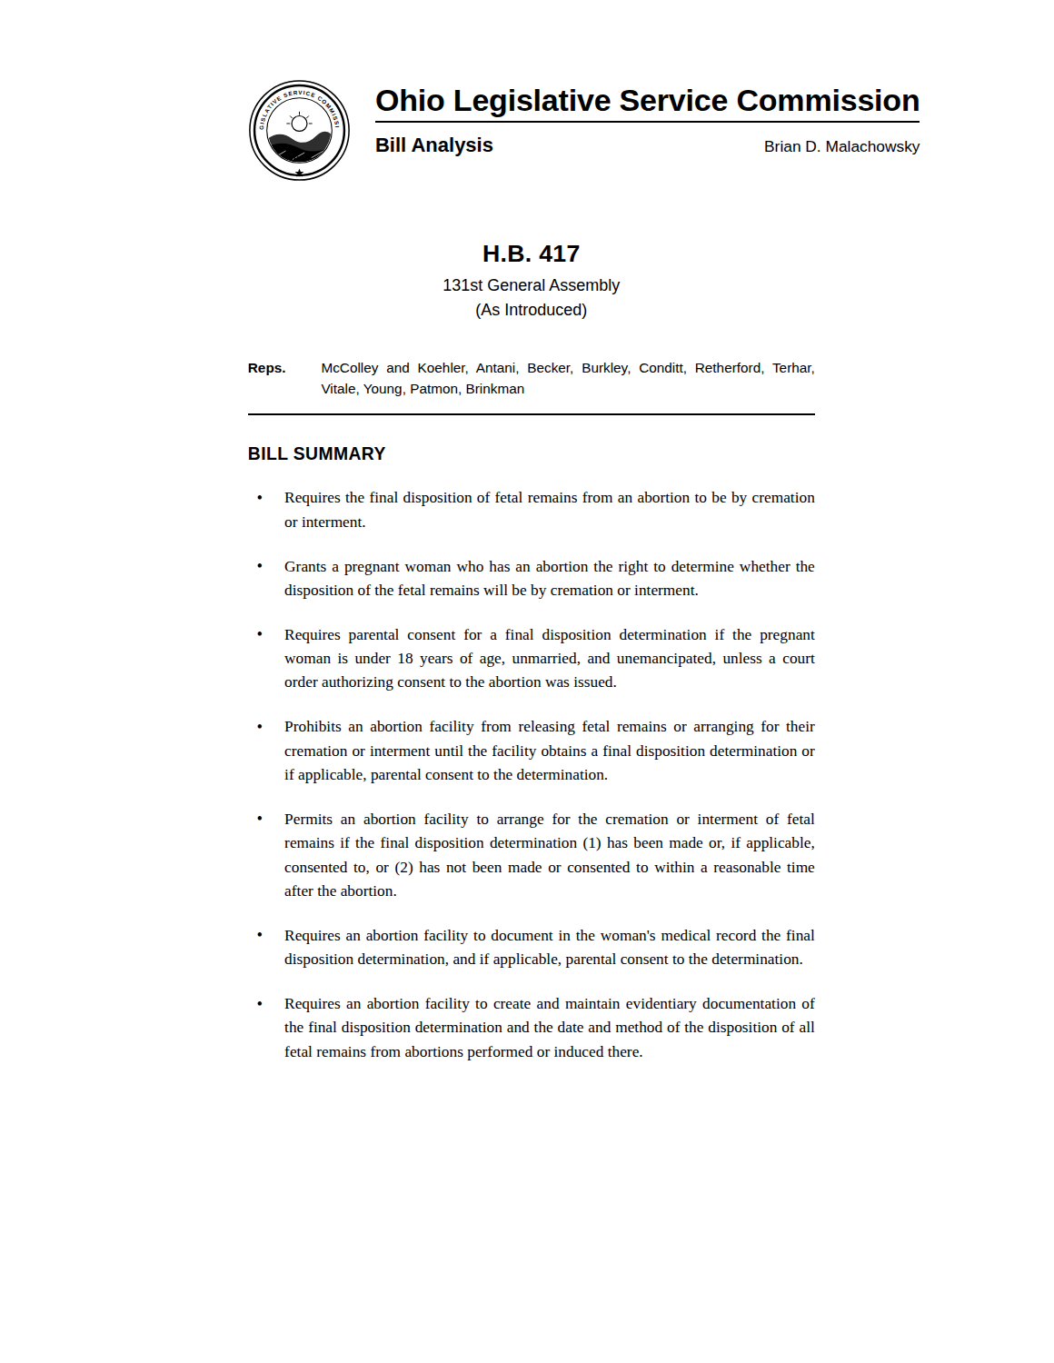LEGISLATIVE SERVICE COMMISSION OHIO
Ohio Legislative Service Commission
Bill Analysis
Brian D. Malachowsky
H.B. 417
131st General Assembly
(As Introduced)
Reps.
McColley and Koehler, Antani, Becker, Burkley, Conditt, Retherford, Terhar, Vitale, Young, Patmon, Brinkman
BILL SUMMARY
Requires the final disposition of fetal remains from an abortion to be by cremation or interment.
Grants a pregnant woman who has an abortion the right to determine whether the disposition of the fetal remains will be by cremation or interment.
Requires parental consent for a final disposition determination if the pregnant woman is under 18 years of age, unmarried, and unemancipated, unless a court order authorizing consent to the abortion was issued.
Prohibits an abortion facility from releasing fetal remains or arranging for their cremation or interment until the facility obtains a final disposition determination or if applicable, parental consent to the determination.
Permits an abortion facility to arrange for the cremation or interment of fetal remains if the final disposition determination (1) has been made or, if applicable, consented to, or (2) has not been made or consented to within a reasonable time after the abortion.
Requires an abortion facility to document in the woman's medical record the final disposition determination, and if applicable, parental consent to the determination.
Requires an abortion facility to create and maintain evidentiary documentation of the final disposition determination and the date and method of the disposition of all fetal remains from abortions performed or induced there.